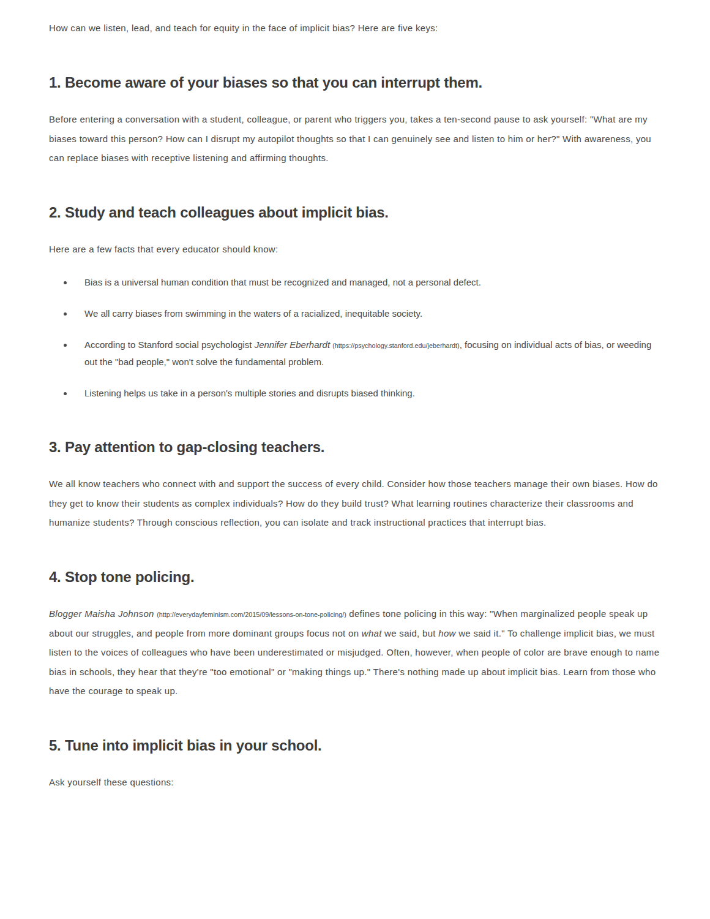How can we listen, lead, and teach for equity in the face of implicit bias? Here are five keys:
1. Become aware of your biases so that you can interrupt them.
Before entering a conversation with a student, colleague, or parent who triggers you, takes a ten-second pause to ask yourself: "What are my biases toward this person? How can I disrupt my autopilot thoughts so that I can genuinely see and listen to him or her?" With awareness, you can replace biases with receptive listening and affirming thoughts.
2. Study and teach colleagues about implicit bias.
Here are a few facts that every educator should know:
Bias is a universal human condition that must be recognized and managed, not a personal defect.
We all carry biases from swimming in the waters of a racialized, inequitable society.
According to Stanford social psychologist Jennifer Eberhardt (https://psychology.stanford.edu/jeberhardt), focusing on individual acts of bias, or weeding out the "bad people," won't solve the fundamental problem.
Listening helps us take in a person's multiple stories and disrupts biased thinking.
3. Pay attention to gap-closing teachers.
We all know teachers who connect with and support the success of every child. Consider how those teachers manage their own biases. How do they get to know their students as complex individuals? How do they build trust? What learning routines characterize their classrooms and humanize students? Through conscious reflection, you can isolate and track instructional practices that interrupt bias.
4. Stop tone policing.
Blogger Maisha Johnson (http://everydayfeminism.com/2015/09/lessons-on-tone-policing/) defines tone policing in this way: "When marginalized people speak up about our struggles, and people from more dominant groups focus not on what we said, but how we said it." To challenge implicit bias, we must listen to the voices of colleagues who have been underestimated or misjudged. Often, however, when people of color are brave enough to name bias in schools, they hear that they're "too emotional" or "making things up." There's nothing made up about implicit bias. Learn from those who have the courage to speak up.
5. Tune into implicit bias in your school.
Ask yourself these questions: